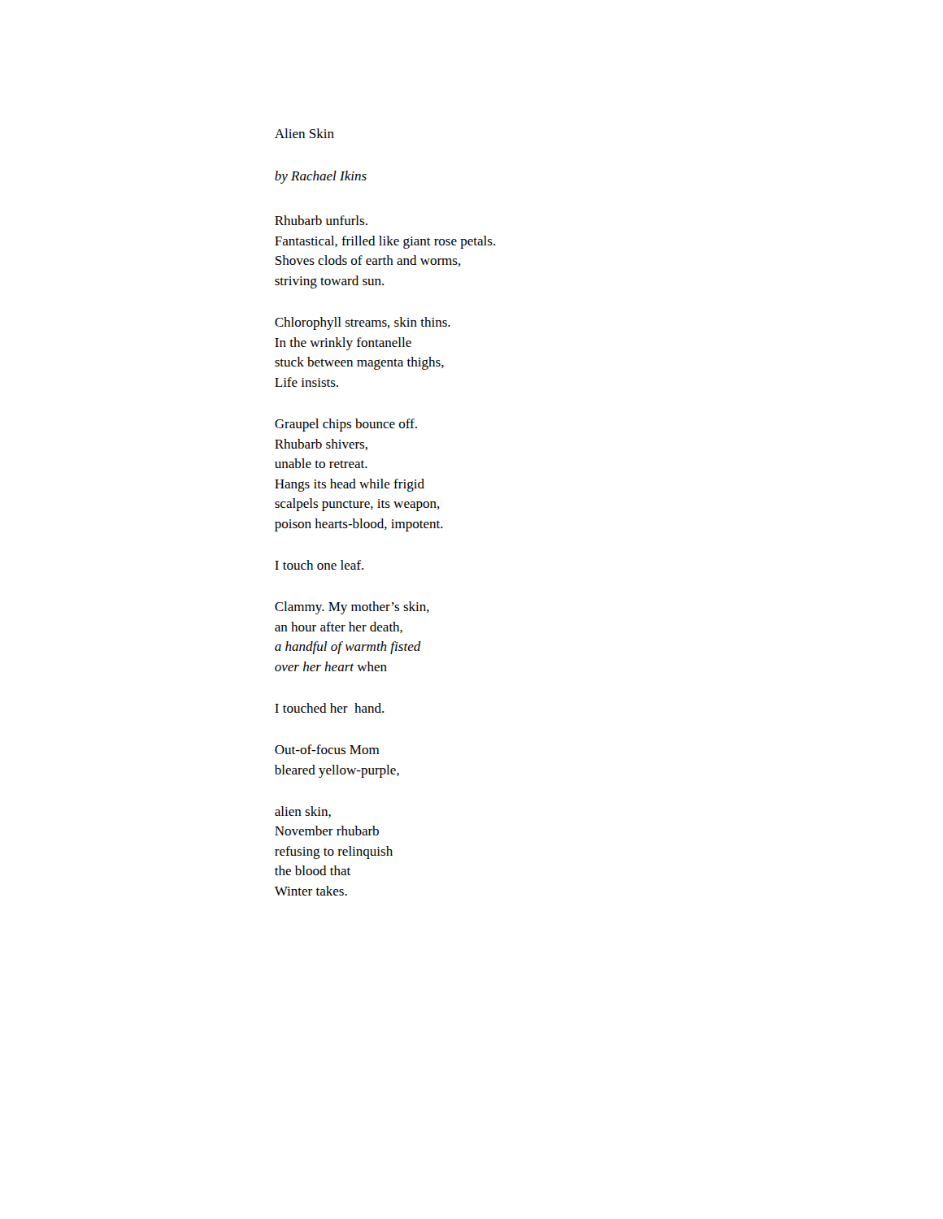Alien Skin
by Rachael Ikins
Rhubarb unfurls.
Fantastical, frilled like giant rose petals.
Shoves clods of earth and worms,
striving toward sun.
Chlorophyll streams, skin thins.
In the wrinkly fontanelle
stuck between magenta thighs,
Life insists.
Graupel chips bounce off.
Rhubarb shivers,
unable to retreat.
Hangs its head while frigid
scalpels puncture, its weapon,
poison hearts-blood, impotent.
I touch one leaf.
Clammy. My mother’s skin,
an hour after her death,
a handful of warmth fisted
over her heart when
I touched her hand.
Out-of-focus Mom
bleared yellow-purple,
alien skin,
November rhubarb
refusing to relinquish
the blood that
Winter takes.